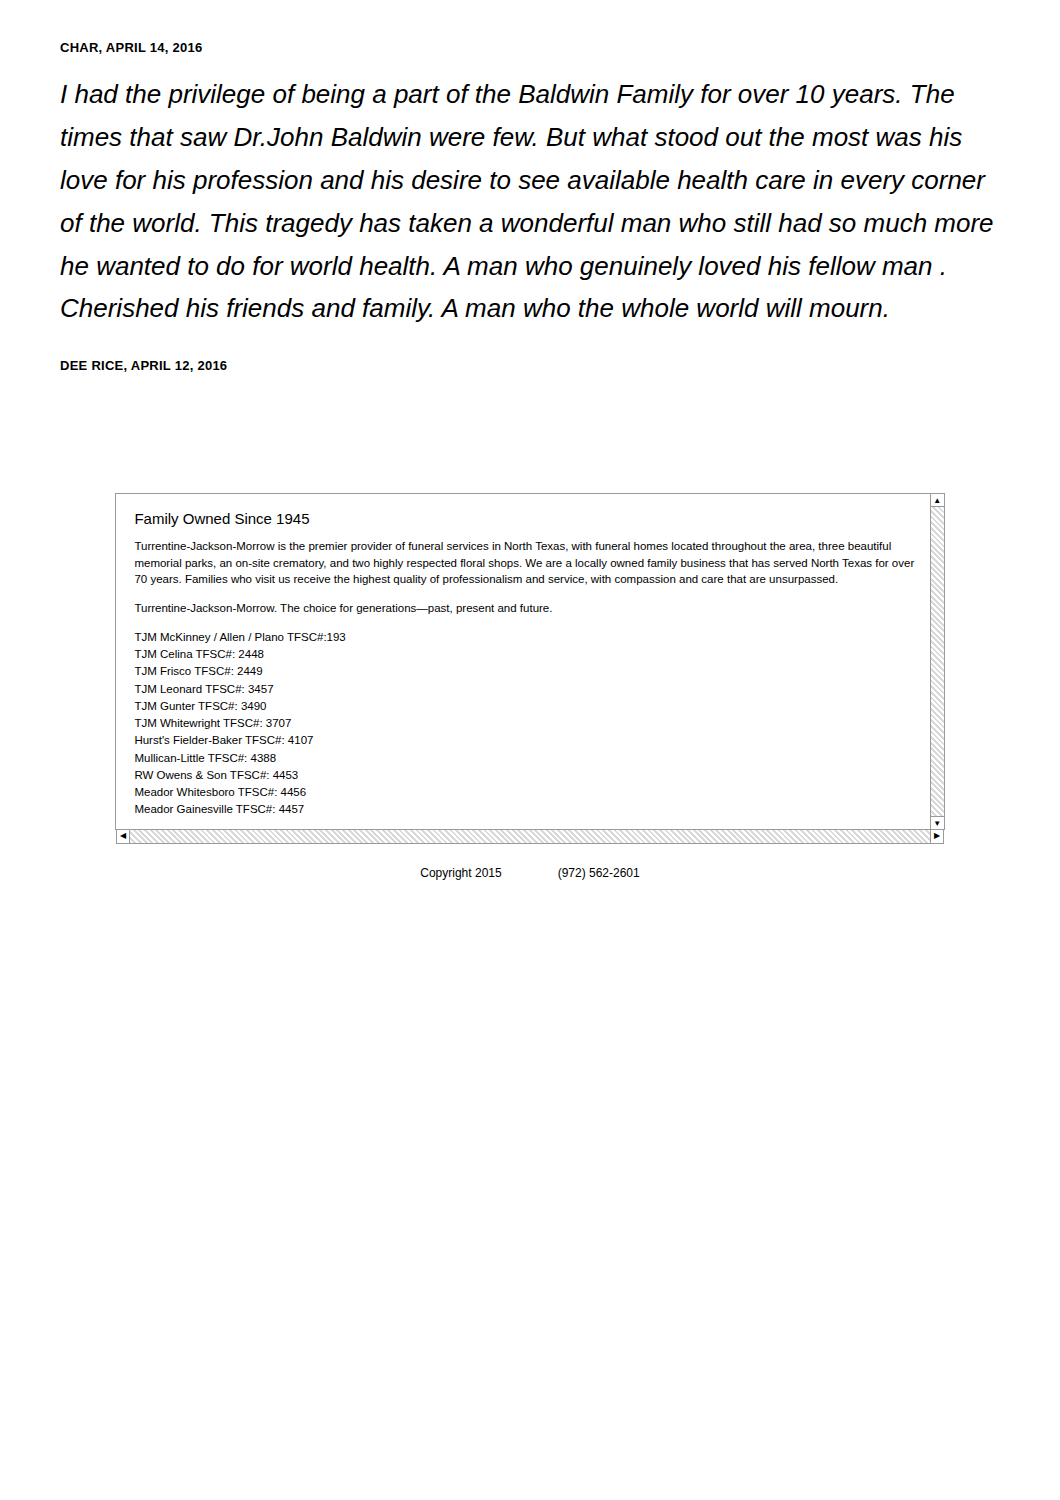CHAR, APRIL 14, 2016
I had the privilege of being a part of the Baldwin Family for over 10 years. The times that saw Dr.John Baldwin were few. But what stood out the most was his love for his profession and his desire to see available health care in every corner of the world. This tragedy has taken a wonderful man who still had so much more he wanted to do for world health. A man who genuinely loved his fellow man . Cherished his friends and family. A man who the whole world will mourn.
DEE RICE, APRIL 12, 2016
▲
▼
Family Owned Since 1945
Turrentine-Jackson-Morrow is the premier provider of funeral services in North Texas, with funeral homes located throughout the area, three beautiful memorial parks, an on-site crematory, and two highly respected floral shops. We are a locally owned family business that has served North Texas for over 70 years. Families who visit us receive the highest quality of professionalism and service, with compassion and care that are unsurpassed.
Turrentine-Jackson-Morrow. The choice for generations—past, present and future.
TJM McKinney / Allen / Plano TFSC#:193
TJM Celina TFSC#: 2448
TJM Frisco TFSC#: 2449
TJM Leonard TFSC#: 3457
TJM Gunter TFSC#: 3490
TJM Whitewright TFSC#: 3707
Hurst's Fielder-Baker TFSC#: 4107
Mullican-Little TFSC#: 4388
RW Owens & Son TFSC#: 4453
Meador Whitesboro TFSC#: 4456
Meador Gainesville TFSC#: 4457
◀
▶
Copyright 2015(972) 562-2601